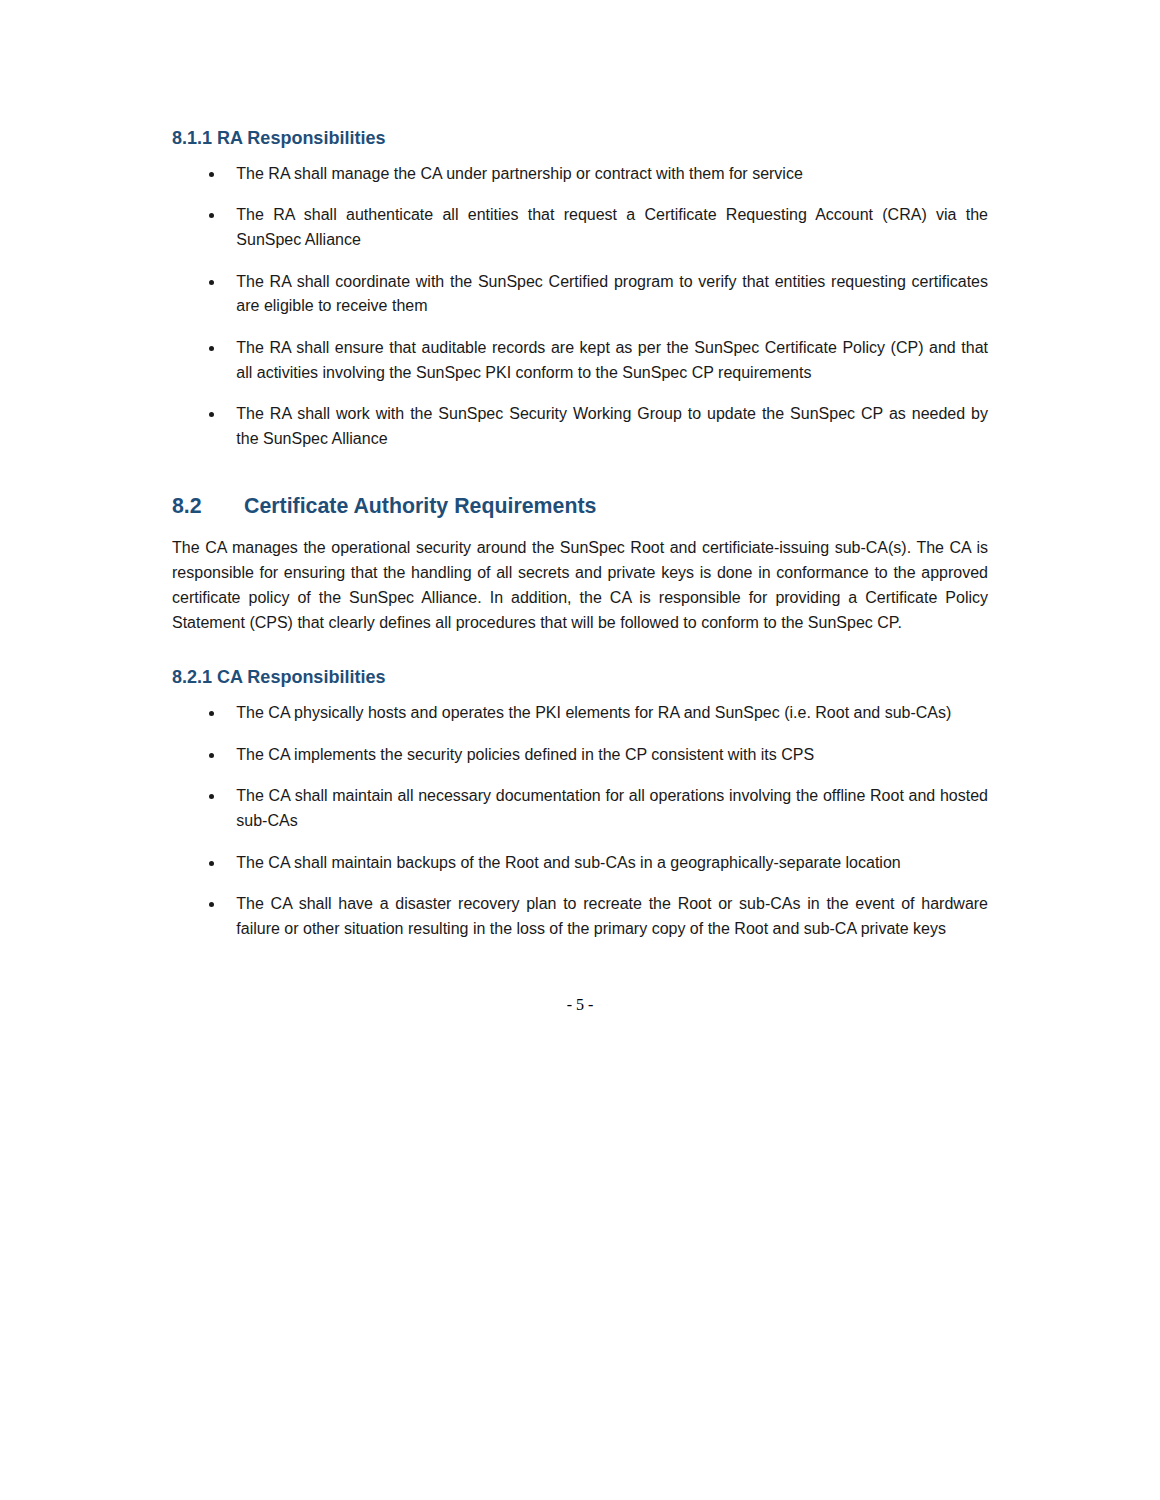8.1.1 RA Responsibilities
The RA shall manage the CA under partnership or contract with them for service
The RA shall authenticate all entities that request a Certificate Requesting Account (CRA) via the SunSpec Alliance
The RA shall coordinate with the SunSpec Certified program to verify that entities requesting certificates are eligible to receive them
The RA shall ensure that auditable records are kept as per the SunSpec Certificate Policy (CP) and that all activities involving the SunSpec PKI conform to the SunSpec CP requirements
The RA shall work with the SunSpec Security Working Group to update the SunSpec CP as needed by the SunSpec Alliance
8.2 Certificate Authority Requirements
The CA manages the operational security around the SunSpec Root and certificiate-issuing sub-CA(s). The CA is responsible for ensuring that the handling of all secrets and private keys is done in conformance to the approved certificate policy of the SunSpec Alliance. In addition, the CA is responsible for providing a Certificate Policy Statement (CPS) that clearly defines all procedures that will be followed to conform to the SunSpec CP.
8.2.1 CA Responsibilities
The CA physically hosts and operates the PKI elements for RA and SunSpec (i.e. Root and sub-CAs)
The CA implements the security policies defined in the CP consistent with its CPS
The CA shall maintain all necessary documentation for all operations involving the offline Root and hosted sub-CAs
The CA shall maintain backups of the Root and sub-CAs in a geographically-separate location
The CA shall have a disaster recovery plan to recreate the Root or sub-CAs in the event of hardware failure or other situation resulting in the loss of the primary copy of the Root and sub-CA private keys
- 5 -